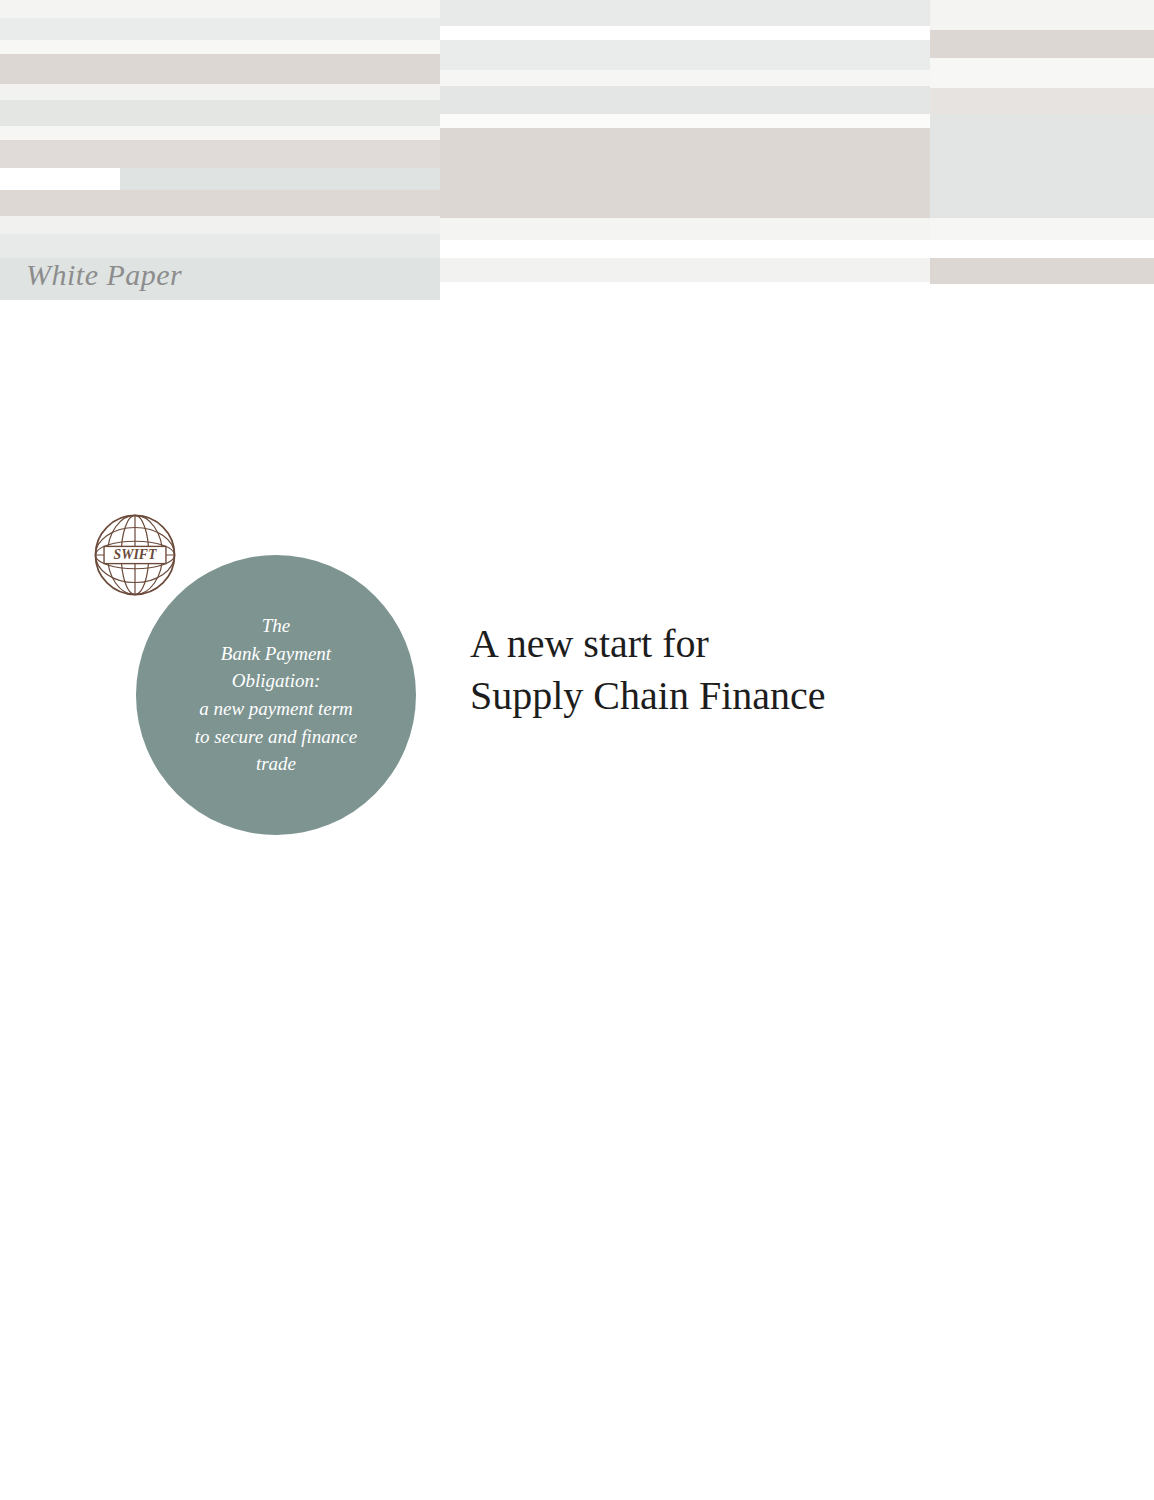White Paper
The
Bank Payment
Obligation:
a new payment term
to secure and finance
trade
SWIFT
A new start for
Supply Chain Finance